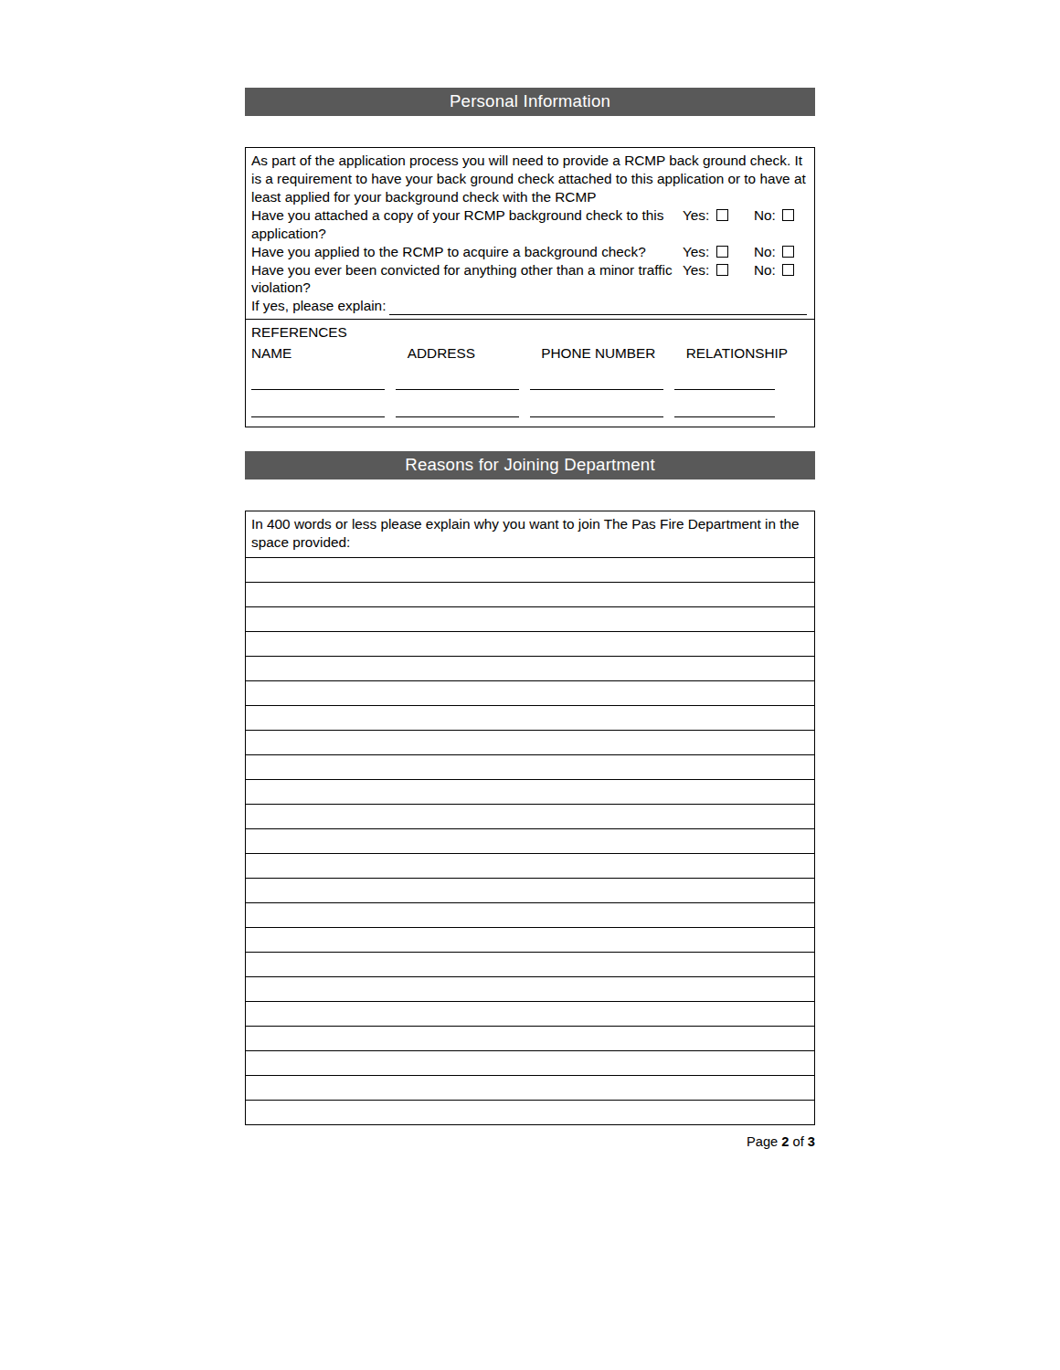Personal Information
| As part of the application process you will need to provide a RCMP back ground check. It is a requirement to have your back ground check attached to this application or to have at least applied for your background check with the RCMP Have you attached a copy of your RCMP background check to this application? Yes: No: Have you applied to the RCMP to acquire a background check? Yes: No: Have you ever been convicted for anything other than a minor traffic violation? Yes: No: If yes, please explain: REFERENCES NAME ADDRESS PHONE NUMBER RELATIONSHIP |
Reasons for Joining Department
In 400 words or less please explain why you want to join The Pas Fire Department in the space provided:
Page 2 of 3